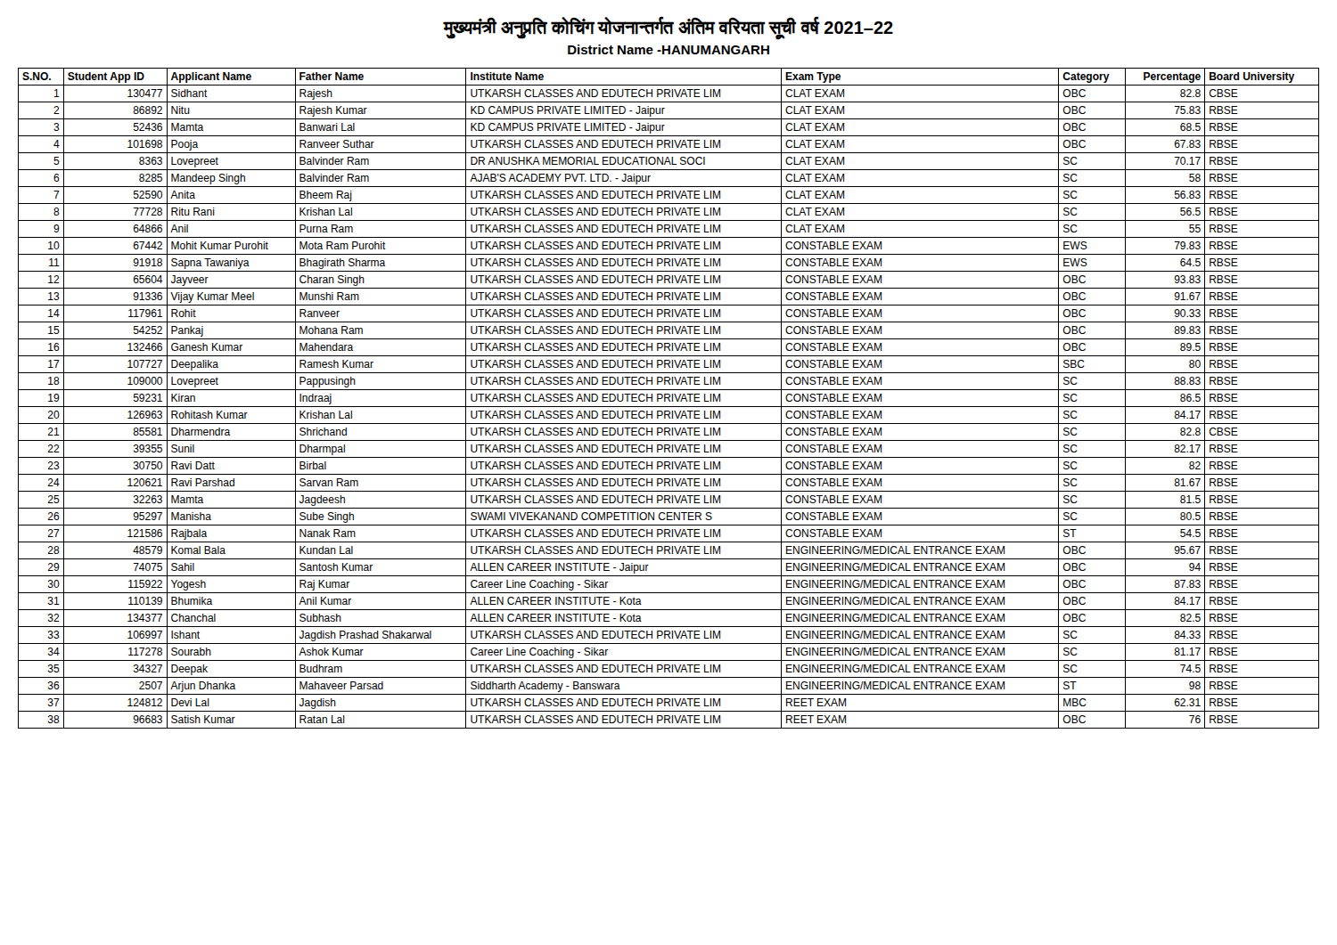मुख्यमंत्री अनुप्रति कोचिंग योजनान्तर्गत अंतिम वरियता सूची वर्ष 2021–22
District Name -HANUMANGARH
| S.NO. | Student App ID | Applicant Name | Father Name | Institute Name | Exam Type | Category | Percentage | Board University |
| --- | --- | --- | --- | --- | --- | --- | --- | --- |
| 1 | 130477 | Sidhant | Rajesh | UTKARSH CLASSES AND EDUTECH PRIVATE LIM | CLAT EXAM | OBC | 82.8 | CBSE |
| 2 | 86892 | Nitu | Rajesh Kumar | KD CAMPUS PRIVATE LIMITED - Jaipur | CLAT EXAM | OBC | 75.83 | RBSE |
| 3 | 52436 | Mamta | Banwari Lal | KD CAMPUS PRIVATE LIMITED - Jaipur | CLAT EXAM | OBC | 68.5 | RBSE |
| 4 | 101698 | Pooja | Ranveer Suthar | UTKARSH CLASSES AND EDUTECH PRIVATE LIM | CLAT EXAM | OBC | 67.83 | RBSE |
| 5 | 8363 | Lovepreet | Balvinder Ram | DR ANUSHKA MEMORIAL EDUCATIONAL SOCI | CLAT EXAM | SC | 70.17 | RBSE |
| 6 | 8285 | Mandeep Singh | Balvinder Ram | AJAB'S ACADEMY PVT. LTD. - Jaipur | CLAT EXAM | SC | 58 | RBSE |
| 7 | 52590 | Anita | Bheem Raj | UTKARSH CLASSES AND EDUTECH PRIVATE LIM | CLAT EXAM | SC | 56.83 | RBSE |
| 8 | 77728 | Ritu Rani | Krishan Lal | UTKARSH CLASSES AND EDUTECH PRIVATE LIM | CLAT EXAM | SC | 56.5 | RBSE |
| 9 | 64866 | Anil | Purna Ram | UTKARSH CLASSES AND EDUTECH PRIVATE LIM | CLAT EXAM | SC | 55 | RBSE |
| 10 | 67442 | Mohit Kumar Purohit | Mota Ram Purohit | UTKARSH CLASSES AND EDUTECH PRIVATE LIM | CONSTABLE EXAM | EWS | 79.83 | RBSE |
| 11 | 91918 | Sapna Tawaniya | Bhagirath Sharma | UTKARSH CLASSES AND EDUTECH PRIVATE LIM | CONSTABLE EXAM | EWS | 64.5 | RBSE |
| 12 | 65604 | Jayveer | Charan Singh | UTKARSH CLASSES AND EDUTECH PRIVATE LIM | CONSTABLE EXAM | OBC | 93.83 | RBSE |
| 13 | 91336 | Vijay Kumar Meel | Munshi Ram | UTKARSH CLASSES AND EDUTECH PRIVATE LIM | CONSTABLE EXAM | OBC | 91.67 | RBSE |
| 14 | 117961 | Rohit | Ranveer | UTKARSH CLASSES AND EDUTECH PRIVATE LIM | CONSTABLE EXAM | OBC | 90.33 | RBSE |
| 15 | 54252 | Pankaj | Mohana Ram | UTKARSH CLASSES AND EDUTECH PRIVATE LIM | CONSTABLE EXAM | OBC | 89.83 | RBSE |
| 16 | 132466 | Ganesh Kumar | Mahendara | UTKARSH CLASSES AND EDUTECH PRIVATE LIM | CONSTABLE EXAM | OBC | 89.5 | RBSE |
| 17 | 107727 | Deepalika | Ramesh Kumar | UTKARSH CLASSES AND EDUTECH PRIVATE LIM | CONSTABLE EXAM | SBC | 80 | RBSE |
| 18 | 109000 | Lovepreet | Pappusingh | UTKARSH CLASSES AND EDUTECH PRIVATE LIM | CONSTABLE EXAM | SC | 88.83 | RBSE |
| 19 | 59231 | Kiran | Indraaj | UTKARSH CLASSES AND EDUTECH PRIVATE LIM | CONSTABLE EXAM | SC | 86.5 | RBSE |
| 20 | 126963 | Rohitash Kumar | Krishan Lal | UTKARSH CLASSES AND EDUTECH PRIVATE LIM | CONSTABLE EXAM | SC | 84.17 | RBSE |
| 21 | 85581 | Dharmendra | Shrichand | UTKARSH CLASSES AND EDUTECH PRIVATE LIM | CONSTABLE EXAM | SC | 82.8 | CBSE |
| 22 | 39355 | Sunil | Dharmpal | UTKARSH CLASSES AND EDUTECH PRIVATE LIM | CONSTABLE EXAM | SC | 82.17 | RBSE |
| 23 | 30750 | Ravi Datt | Birbal | UTKARSH CLASSES AND EDUTECH PRIVATE LIM | CONSTABLE EXAM | SC | 82 | RBSE |
| 24 | 120621 | Ravi Parshad | Sarvan Ram | UTKARSH CLASSES AND EDUTECH PRIVATE LIM | CONSTABLE EXAM | SC | 81.67 | RBSE |
| 25 | 32263 | Mamta | Jagdeesh | UTKARSH CLASSES AND EDUTECH PRIVATE LIM | CONSTABLE EXAM | SC | 81.5 | RBSE |
| 26 | 95297 | Manisha | Sube Singh | SWAMI VIVEKANAND COMPETITION CENTER S | CONSTABLE EXAM | SC | 80.5 | RBSE |
| 27 | 121586 | Rajbala | Nanak Ram | UTKARSH CLASSES AND EDUTECH PRIVATE LIM | CONSTABLE EXAM | ST | 54.5 | RBSE |
| 28 | 48579 | Komal Bala | Kundan Lal | UTKARSH CLASSES AND EDUTECH PRIVATE LIM | ENGINEERING/MEDICAL ENTRANCE EXAM | OBC | 95.67 | RBSE |
| 29 | 74075 | Sahil | Santosh Kumar | ALLEN CAREER INSTITUTE - Jaipur | ENGINEERING/MEDICAL ENTRANCE EXAM | OBC | 94 | RBSE |
| 30 | 115922 | Yogesh | Raj Kumar | Career Line Coaching - Sikar | ENGINEERING/MEDICAL ENTRANCE EXAM | OBC | 87.83 | RBSE |
| 31 | 110139 | Bhumika | Anil Kumar | ALLEN CAREER INSTITUTE - Kota | ENGINEERING/MEDICAL ENTRANCE EXAM | OBC | 84.17 | RBSE |
| 32 | 134377 | Chanchal | Subhash | ALLEN CAREER INSTITUTE - Kota | ENGINEERING/MEDICAL ENTRANCE EXAM | OBC | 82.5 | RBSE |
| 33 | 106997 | Ishant | Jagdish Prashad Shakarwal | UTKARSH CLASSES AND EDUTECH PRIVATE LIM | ENGINEERING/MEDICAL ENTRANCE EXAM | SC | 84.33 | RBSE |
| 34 | 117278 | Sourabh | Ashok Kumar | Career Line Coaching - Sikar | ENGINEERING/MEDICAL ENTRANCE EXAM | SC | 81.17 | RBSE |
| 35 | 34327 | Deepak | Budhram | UTKARSH CLASSES AND EDUTECH PRIVATE LIM | ENGINEERING/MEDICAL ENTRANCE EXAM | SC | 74.5 | RBSE |
| 36 | 2507 | Arjun Dhanka | Mahaveer Parsad | Siddharth Academy - Banswara | ENGINEERING/MEDICAL ENTRANCE EXAM | ST | 98 | RBSE |
| 37 | 124812 | Devi Lal | Jagdish | UTKARSH CLASSES AND EDUTECH PRIVATE LIM | REET EXAM | MBC | 62.31 | RBSE |
| 38 | 96683 | Satish Kumar | Ratan Lal | UTKARSH CLASSES AND EDUTECH PRIVATE LIM | REET EXAM | OBC | 76 | RBSE |